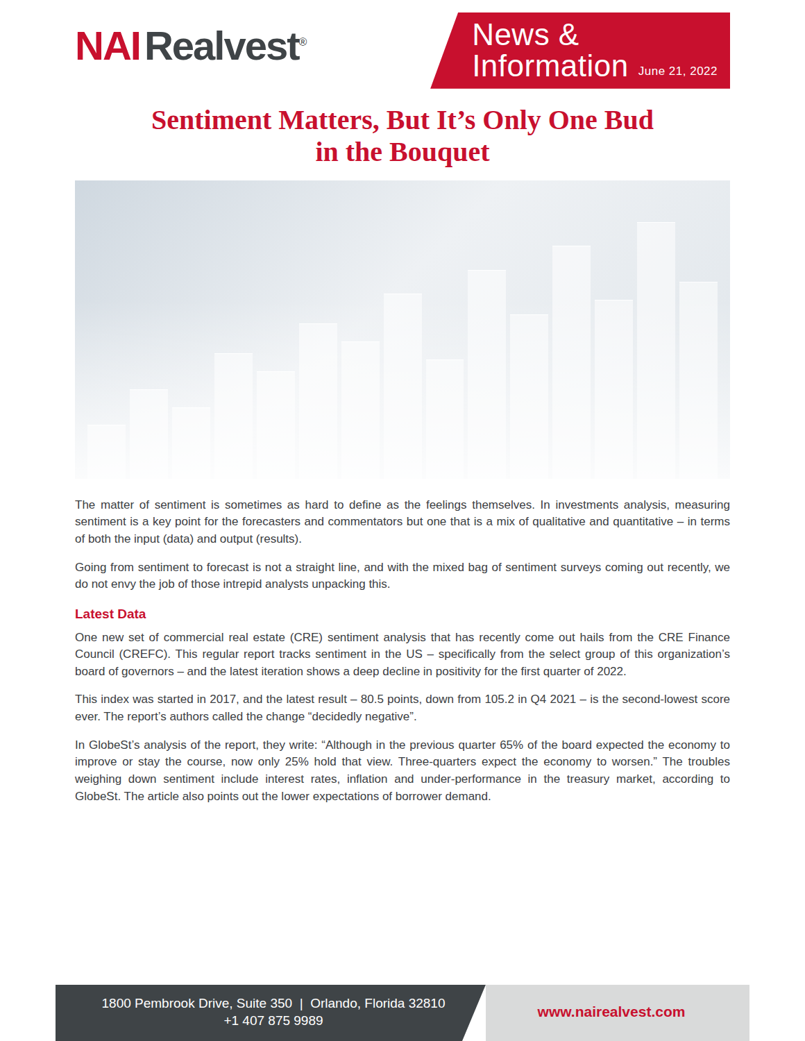NAI Realvest®
News &
Information June 21, 2022
Sentiment Matters, But It’s Only One Bud
in the Bouquet
The matter of sentiment is sometimes as hard to define as the feelings themselves. In investments analysis, measuring sentiment is a key point for the forecasters and commentators but one that is a mix of qualitative and quantitative – in terms of both the input (data) and output (results).
Going from sentiment to forecast is not a straight line, and with the mixed bag of sentiment surveys coming out recently, we do not envy the job of those intrepid analysts unpacking this.
Latest Data
One new set of commercial real estate (CRE) sentiment analysis that has recently come out hails from the CRE Finance Council (CREFC). This regular report tracks sentiment in the US – specifically from the select group of this organization’s board of governors – and the latest iteration shows a deep decline in positivity for the first quarter of 2022.
This index was started in 2017, and the latest result – 80.5 points, down from 105.2 in Q4 2021 – is the second-lowest score ever. The report’s authors called the change “decidedly negative”.
In GlobeSt’s analysis of the report, they write: “Although in the previous quarter 65% of the board expected the economy to improve or stay the course, now only 25% hold that view. Three-quarters expect the economy to worsen.” The troubles weighing down sentiment include interest rates, inflation and under-performance in the treasury market, according to GlobeSt. The article also points out the lower expectations of borrower demand.
1800 Pembrook Drive, Suite 350 | Orlando, Florida 32810
+1 407 875 9989
www.nairealvest.com